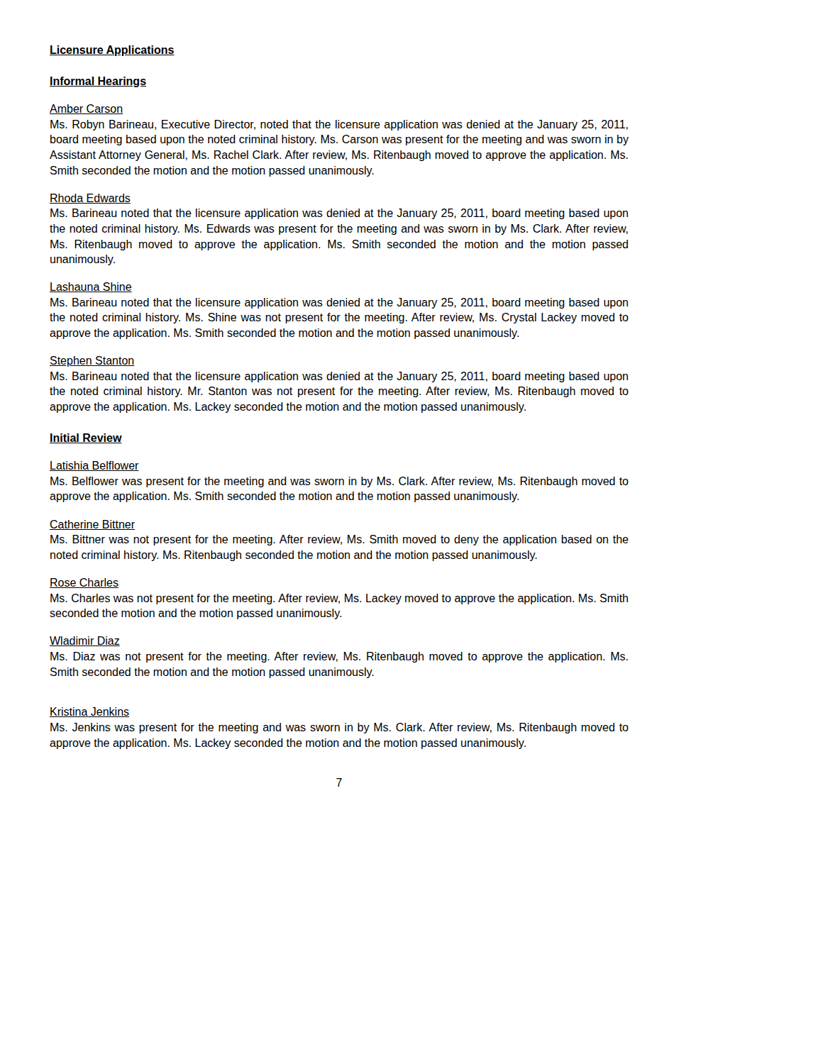Licensure Applications
Informal Hearings
Amber Carson
Ms. Robyn Barineau, Executive Director, noted that the licensure application was denied at the January 25, 2011, board meeting based upon the noted criminal history. Ms. Carson was present for the meeting and was sworn in by Assistant Attorney General, Ms. Rachel Clark. After review, Ms. Ritenbaugh moved to approve the application. Ms. Smith seconded the motion and the motion passed unanimously.
Rhoda Edwards
Ms. Barineau noted that the licensure application was denied at the January 25, 2011, board meeting based upon the noted criminal history. Ms. Edwards was present for the meeting and was sworn in by Ms. Clark. After review, Ms. Ritenbaugh moved to approve the application. Ms. Smith seconded the motion and the motion passed unanimously.
Lashauna Shine
Ms. Barineau noted that the licensure application was denied at the January 25, 2011, board meeting based upon the noted criminal history. Ms. Shine was not present for the meeting. After review, Ms. Crystal Lackey moved to approve the application. Ms. Smith seconded the motion and the motion passed unanimously.
Stephen Stanton
Ms. Barineau noted that the licensure application was denied at the January 25, 2011, board meeting based upon the noted criminal history. Mr. Stanton was not present for the meeting. After review, Ms. Ritenbaugh moved to approve the application. Ms. Lackey seconded the motion and the motion passed unanimously.
Initial Review
Latishia Belflower
Ms. Belflower was present for the meeting and was sworn in by Ms. Clark. After review, Ms. Ritenbaugh moved to approve the application. Ms. Smith seconded the motion and the motion passed unanimously.
Catherine Bittner
Ms. Bittner was not present for the meeting. After review, Ms. Smith moved to deny the application based on the noted criminal history. Ms. Ritenbaugh seconded the motion and the motion passed unanimously.
Rose Charles
Ms. Charles was not present for the meeting. After review, Ms. Lackey moved to approve the application. Ms. Smith seconded the motion and the motion passed unanimously.
Wladimir Diaz
Ms. Diaz was not present for the meeting. After review, Ms. Ritenbaugh moved to approve the application. Ms. Smith seconded the motion and the motion passed unanimously.
Kristina Jenkins
Ms. Jenkins was present for the meeting and was sworn in by Ms. Clark. After review, Ms. Ritenbaugh moved to approve the application. Ms. Lackey seconded the motion and the motion passed unanimously.
7